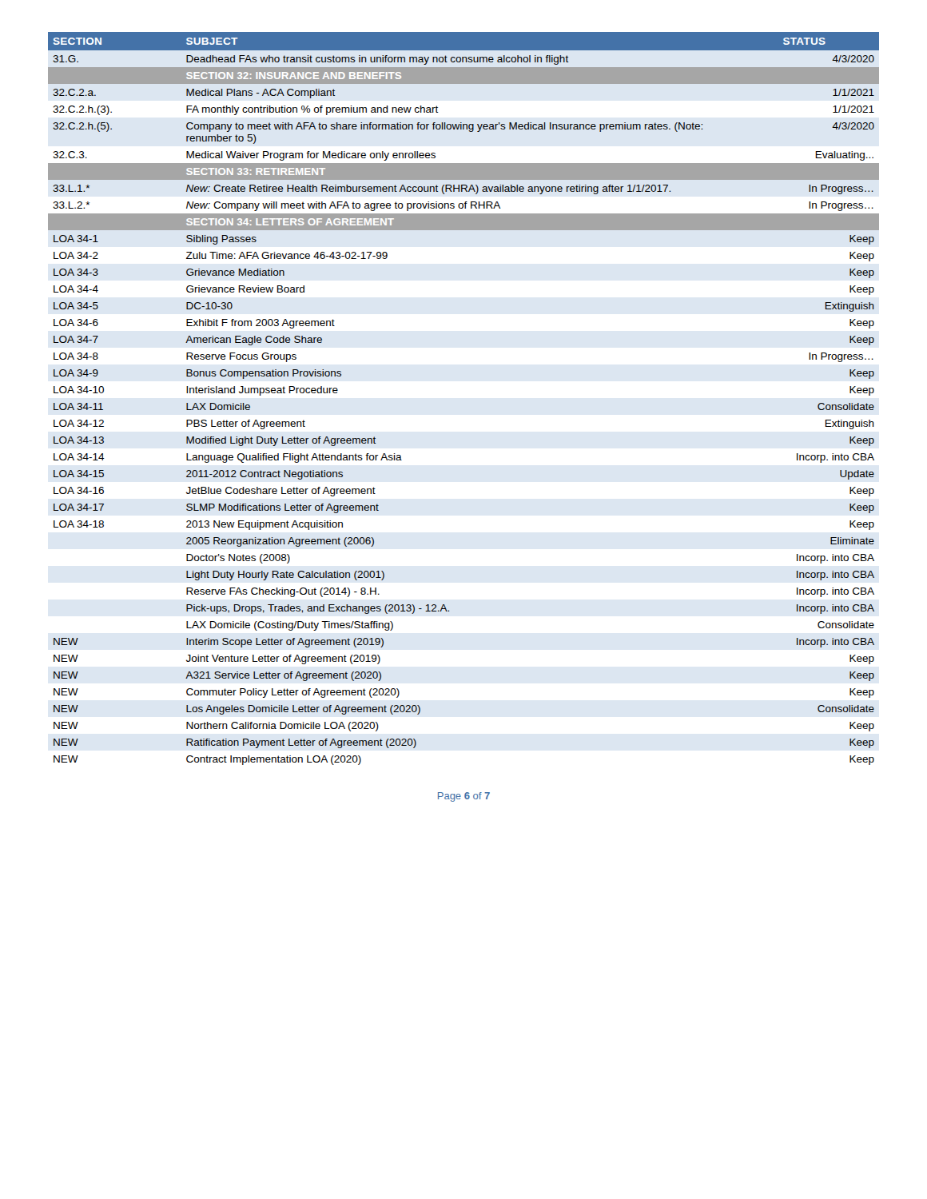| SECTION | SUBJECT | STATUS |
| --- | --- | --- |
| 31.G. | Deadhead FAs who transit customs in uniform may not consume alcohol in flight | 4/3/2020 |
| | SECTION 32: INSURANCE AND BENEFITS | |
| 32.C.2.a. | Medical Plans - ACA Compliant | 1/1/2021 |
| 32.C.2.h.(3). | FA monthly contribution % of premium and new chart | 1/1/2021 |
| 32.C.2.h.(5). | Company to meet with AFA to share information for following year's Medical Insurance premium rates. (Note: renumber to 5) | 4/3/2020 |
| 32.C.3. | Medical Waiver Program for Medicare only enrollees | Evaluating... |
| | SECTION 33: RETIREMENT | |
| 33.L.1.* | New: Create Retiree Health Reimbursement Account (RHRA) available anyone retiring after 1/1/2017. | In Progress… |
| 33.L.2.* | New: Company will meet with AFA to agree to provisions of RHRA | In Progress… |
| | SECTION 34: LETTERS OF AGREEMENT | |
| LOA 34-1 | Sibling Passes | Keep |
| LOA 34-2 | Zulu Time: AFA Grievance 46-43-02-17-99 | Keep |
| LOA 34-3 | Grievance Mediation | Keep |
| LOA 34-4 | Grievance Review Board | Keep |
| LOA 34-5 | DC-10-30 | Extinguish |
| LOA 34-6 | Exhibit F from 2003 Agreement | Keep |
| LOA 34-7 | American Eagle Code Share | Keep |
| LOA 34-8 | Reserve Focus Groups | In Progress… |
| LOA 34-9 | Bonus Compensation Provisions | Keep |
| LOA 34-10 | Interisland Jumpseat Procedure | Keep |
| LOA 34-11 | LAX Domicile | Consolidate |
| LOA 34-12 | PBS Letter of Agreement | Extinguish |
| LOA 34-13 | Modified Light Duty Letter of Agreement | Keep |
| LOA 34-14 | Language Qualified Flight Attendants for Asia | Incorp. into CBA |
| LOA 34-15 | 2011-2012 Contract Negotiations | Update |
| LOA 34-16 | JetBlue Codeshare Letter of Agreement | Keep |
| LOA 34-17 | SLMP Modifications Letter of Agreement | Keep |
| LOA 34-18 | 2013 New Equipment Acquisition | Keep |
| | 2005 Reorganization Agreement (2006) | Eliminate |
| | Doctor's Notes (2008) | Incorp. into CBA |
| | Light Duty Hourly Rate Calculation (2001) | Incorp. into CBA |
| | Reserve FAs Checking-Out (2014) - 8.H. | Incorp. into CBA |
| | Pick-ups, Drops, Trades, and Exchanges (2013) - 12.A. | Incorp. into CBA |
| | LAX Domicile (Costing/Duty Times/Staffing) | Consolidate |
| NEW | Interim Scope Letter of Agreement (2019) | Incorp. into CBA |
| NEW | Joint Venture Letter of Agreement (2019) | Keep |
| NEW | A321 Service Letter of Agreement (2020) | Keep |
| NEW | Commuter Policy Letter of Agreement (2020) | Keep |
| NEW | Los Angeles Domicile Letter of Agreement (2020) | Consolidate |
| NEW | Northern California Domicile LOA (2020) | Keep |
| NEW | Ratification Payment Letter of Agreement (2020) | Keep |
| NEW | Contract Implementation LOA (2020) | Keep |
Page 6 of 7